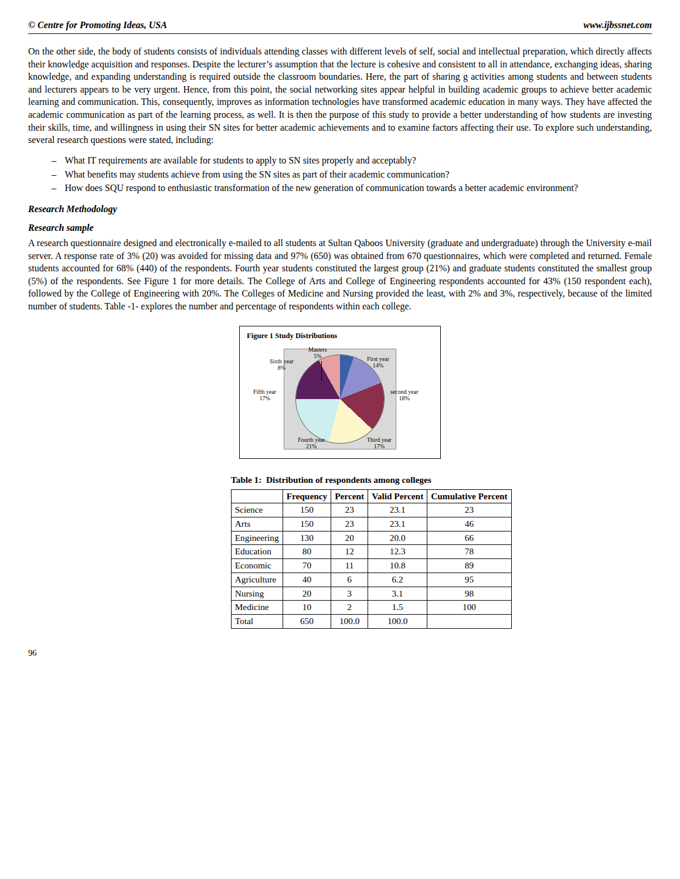© Centre for Promoting Ideas, USA www.ijbssnet.com
On the other side, the body of students consists of individuals attending classes with different levels of self, social and intellectual preparation, which directly affects their knowledge acquisition and responses. Despite the lecturer’s assumption that the lecture is cohesive and consistent to all in attendance, exchanging ideas, sharing knowledge, and expanding understanding is required outside the classroom boundaries. Here, the part of sharing g activities among students and between students and lecturers appears to be very urgent. Hence, from this point, the social networking sites appear helpful in building academic groups to achieve better academic learning and communication. This, consequently, improves as information technologies have transformed academic education in many ways. They have affected the academic communication as part of the learning process, as well. It is then the purpose of this study to provide a better understanding of how students are investing their skills, time, and willingness in using their SN sites for better academic achievements and to examine factors affecting their use. To explore such understanding, several research questions were stated, including:
What IT requirements are available for students to apply to SN sites properly and acceptably?
What benefits may students achieve from using the SN sites as part of their academic communication?
How does SQU respond to enthusiastic transformation of the new generation of communication towards a better academic environment?
Research Methodology
Research sample
A research questionnaire designed and electronically e-mailed to all students at Sultan Qaboos University (graduate and undergraduate) through the University e-mail server. A response rate of 3% (20) was avoided for missing data and 97% (650) was obtained from 670 questionnaires, which were completed and returned. Female students accounted for 68% (440) of the respondents. Fourth year students constituted the largest group (21%) and graduate students constituted the smallest group (5%) of the respondents. See Figure 1 for more details. The College of Arts and College of Engineering respondents accounted for 43% (150 respondent each), followed by the College of Engineering with 20%. The Colleges of Medicine and Nursing provided the least, with 2% and 3%, respectively, because of the limited number of students. Table -1- explores the number and percentage of respondents within each college.
Figure 1 Study Distributions
Masters
5%
First year
14%
second year
18%
Third year
17%
Fourth year
21%
Fifth year
17%
Sixth year
8%
Table 1: Distribution of respondents among colleges
| | Frequency | Percent | Valid Percent | Cumulative Percent |
| --- | --- | --- | --- | --- |
| Science | 150 | 23 | 23.1 | 23 |
| Arts | 150 | 23 | 23.1 | 46 |
| Engineering | 130 | 20 | 20.0 | 66 |
| Education | 80 | 12 | 12.3 | 78 |
| Economic | 70 | 11 | 10.8 | 89 |
| Agriculture | 40 | 6 | 6.2 | 95 |
| Nursing | 20 | 3 | 3.1 | 98 |
| Medicine | 10 | 2 | 1.5 | 100 |
| Total | 650 | 100.0 | 100.0 | |
96